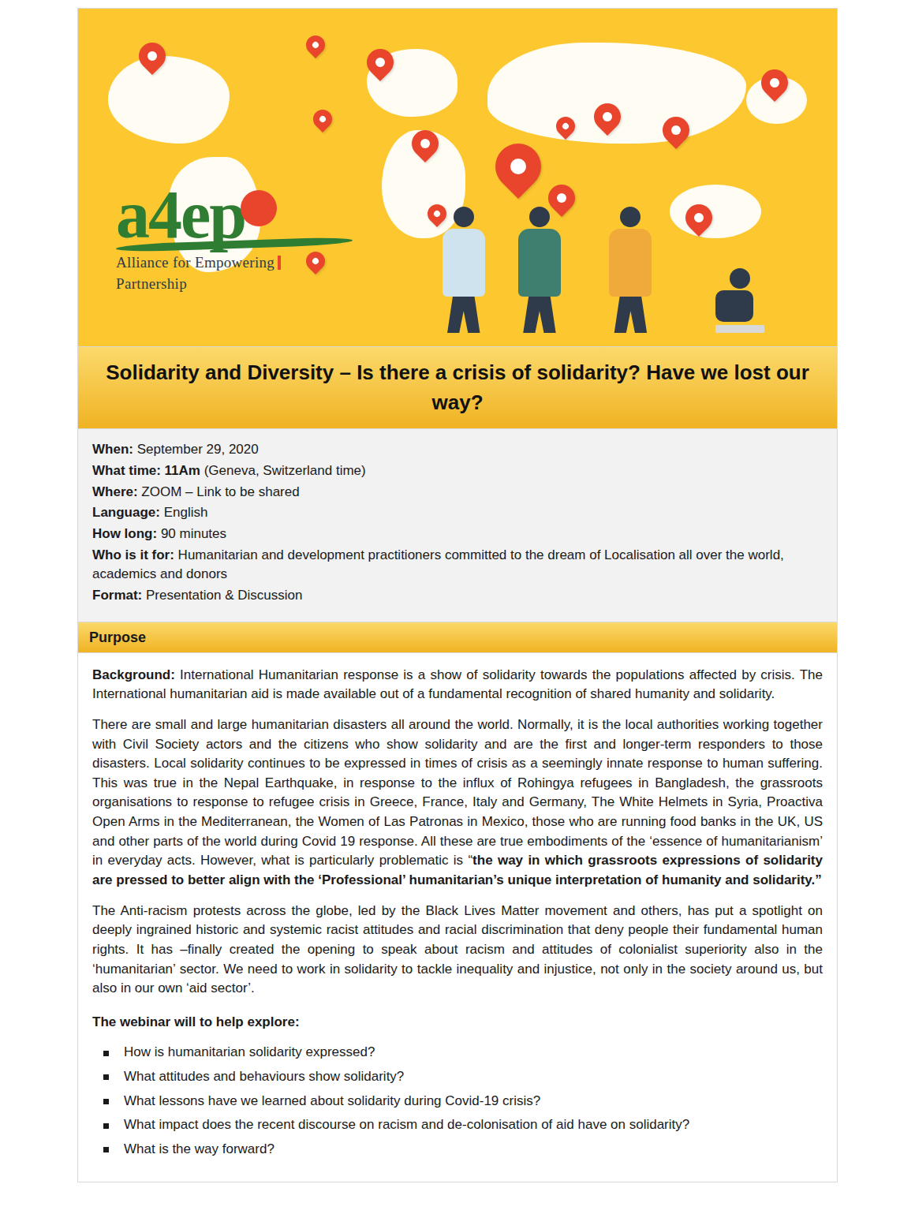a 4 ep
Alliance for Empowering Partnership
Solidarity and Diversity – Is there a crisis of solidarity? Have we lost our way?
When: September 29, 2020
What time: 11Am (Geneva, Switzerland time)
Where: ZOOM – Link to be shared
Language: English
How long: 90 minutes
Who is it for: Humanitarian and development practitioners committed to the dream of Localisation all over the world, academics and donors
Format: Presentation & Discussion
Purpose
Background: International Humanitarian response is a show of solidarity towards the populations affected by crisis. The International humanitarian aid is made available out of a fundamental recognition of shared humanity and solidarity.
There are small and large humanitarian disasters all around the world. Normally, it is the local authorities working together with Civil Society actors and the citizens who show solidarity and are the first and longer-term responders to those disasters. Local solidarity continues to be expressed in times of crisis as a seemingly innate response to human suffering. This was true in the Nepal Earthquake, in response to the influx of Rohingya refugees in Bangladesh, the grassroots organisations to response to refugee crisis in Greece, France, Italy and Germany, The White Helmets in Syria, Proactiva Open Arms in the Mediterranean, the Women of Las Patronas in Mexico, those who are running food banks in the UK, US and other parts of the world during Covid 19 response. All these are true embodiments of the ‘essence of humanitarianism’ in everyday acts. However, what is particularly problematic is “the way in which grassroots expressions of solidarity are pressed to better align with the ‘Professional’ humanitarian’s unique interpretation of humanity and solidarity.”
The Anti-racism protests across the globe, led by the Black Lives Matter movement and others, has put a spotlight on deeply ingrained historic and systemic racist attitudes and racial discrimination that deny people their fundamental human rights. It has –finally created the opening to speak about racism and attitudes of colonialist superiority also in the ‘humanitarian’ sector. We need to work in solidarity to tackle inequality and injustice, not only in the society around us, but also in our own ‘aid sector’.
The webinar will to help explore:
How is humanitarian solidarity expressed?
What attitudes and behaviours show solidarity?
What lessons have we learned about solidarity during Covid-19 crisis?
What impact does the recent discourse on racism and de-colonisation of aid have on solidarity?
What is the way forward?